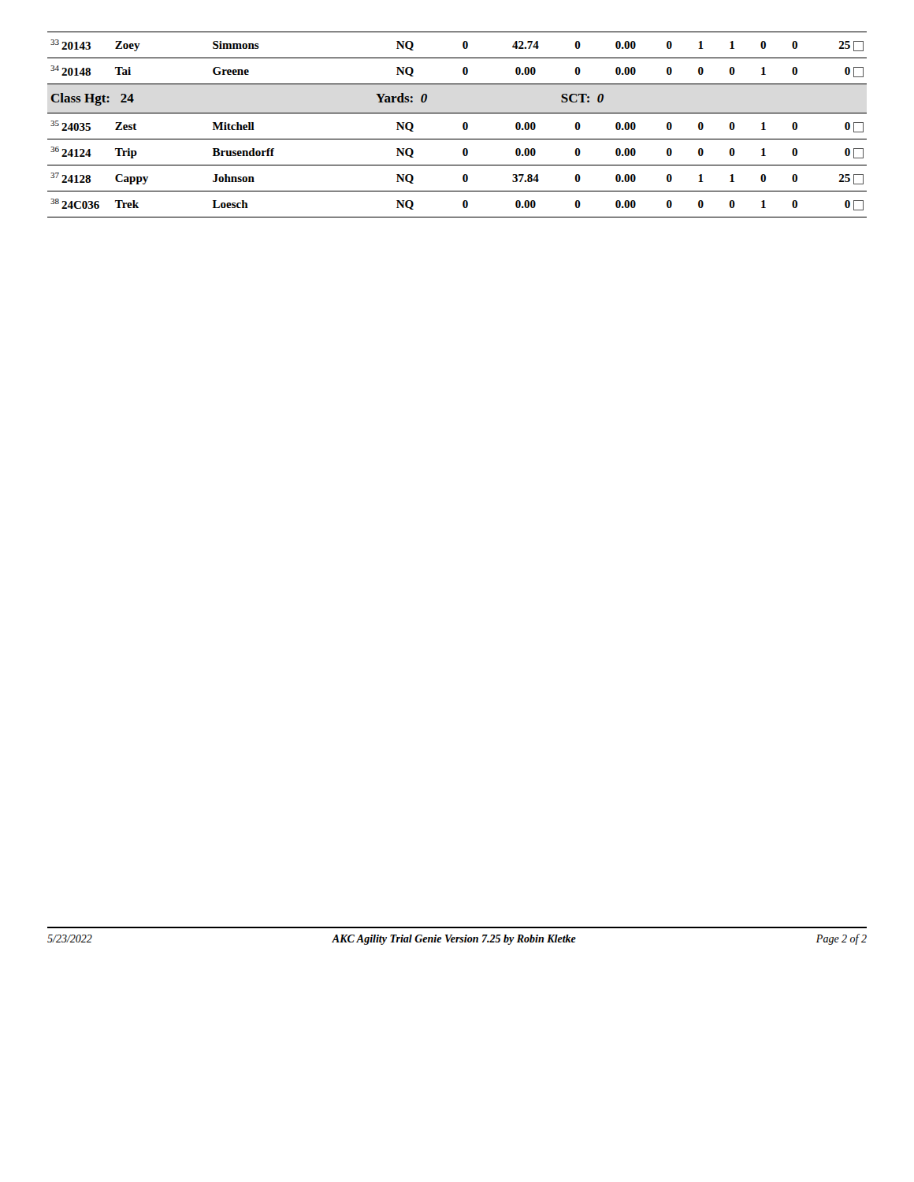| 33 20143 | Zoey | Simmons | NQ | 0 | 42.74 | 0 | 0.00 | 0 | 1 | 1 | 0 | 0 | 25 |
| 34 20148 | Tai | Greene | NQ | 0 | 0.00 | 0 | 0.00 | 0 | 0 | 0 | 1 | 0 | 0 |
| Class Hgt: 24 | Yards: 0 | SCT: 0 | |
| 35 24035 | Zest | Mitchell | NQ | 0 | 0.00 | 0 | 0.00 | 0 | 0 | 0 | 1 | 0 | 0 |
| 36 24124 | Trip | Brusendorff | NQ | 0 | 0.00 | 0 | 0.00 | 0 | 0 | 0 | 1 | 0 | 0 |
| 37 24128 | Cappy | Johnson | NQ | 0 | 37.84 | 0 | 0.00 | 0 | 1 | 1 | 0 | 0 | 25 |
| 38 24C036 | Trek | Loesch | NQ | 0 | 0.00 | 0 | 0.00 | 0 | 0 | 0 | 1 | 0 | 0 |
5/23/2022 AKC Agility Trial Genie Version 7.25 by Robin Kletke Page 2 of 2